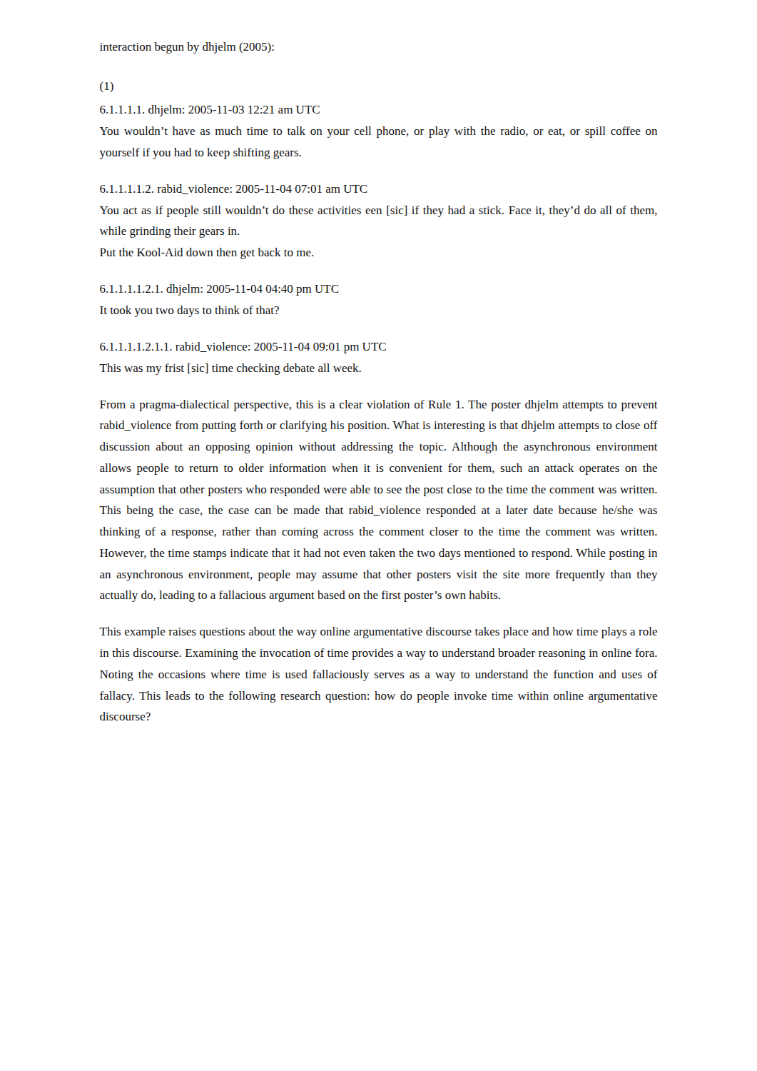interaction begun by dhjelm (2005):
(1)
6.1.1.1.1. dhjelm: 2005-11-03 12:21 am UTC
You wouldn’t have as much time to talk on your cell phone, or play with the radio, or eat, or spill coffee on yourself if you had to keep shifting gears.
6.1.1.1.1.2. rabid_violence: 2005-11-04 07:01 am UTC
You act as if people still wouldn’t do these activities een [sic] if they had a stick. Face it, they’d do all of them, while grinding their gears in.
Put the Kool-Aid down then get back to me.
6.1.1.1.1.2.1. dhjelm: 2005-11-04 04:40 pm UTC
It took you two days to think of that?
6.1.1.1.1.2.1.1. rabid_violence: 2005-11-04 09:01 pm UTC
This was my frist [sic] time checking debate all week.
From a pragma-dialectical perspective, this is a clear violation of Rule 1. The poster dhjelm attempts to prevent rabid_violence from putting forth or clarifying his position. What is interesting is that dhjelm attempts to close off discussion about an opposing opinion without addressing the topic. Although the asynchronous environment allows people to return to older information when it is convenient for them, such an attack operates on the assumption that other posters who responded were able to see the post close to the time the comment was written. This being the case, the case can be made that rabid_violence responded at a later date because he/she was thinking of a response, rather than coming across the comment closer to the time the comment was written. However, the time stamps indicate that it had not even taken the two days mentioned to respond. While posting in an asynchronous environment, people may assume that other posters visit the site more frequently than they actually do, leading to a fallacious argument based on the first poster’s own habits.
This example raises questions about the way online argumentative discourse takes place and how time plays a role in this discourse. Examining the invocation of time provides a way to understand broader reasoning in online fora. Noting the occasions where time is used fallaciously serves as a way to understand the function and uses of fallacy. This leads to the following research question: how do people invoke time within online argumentative discourse?